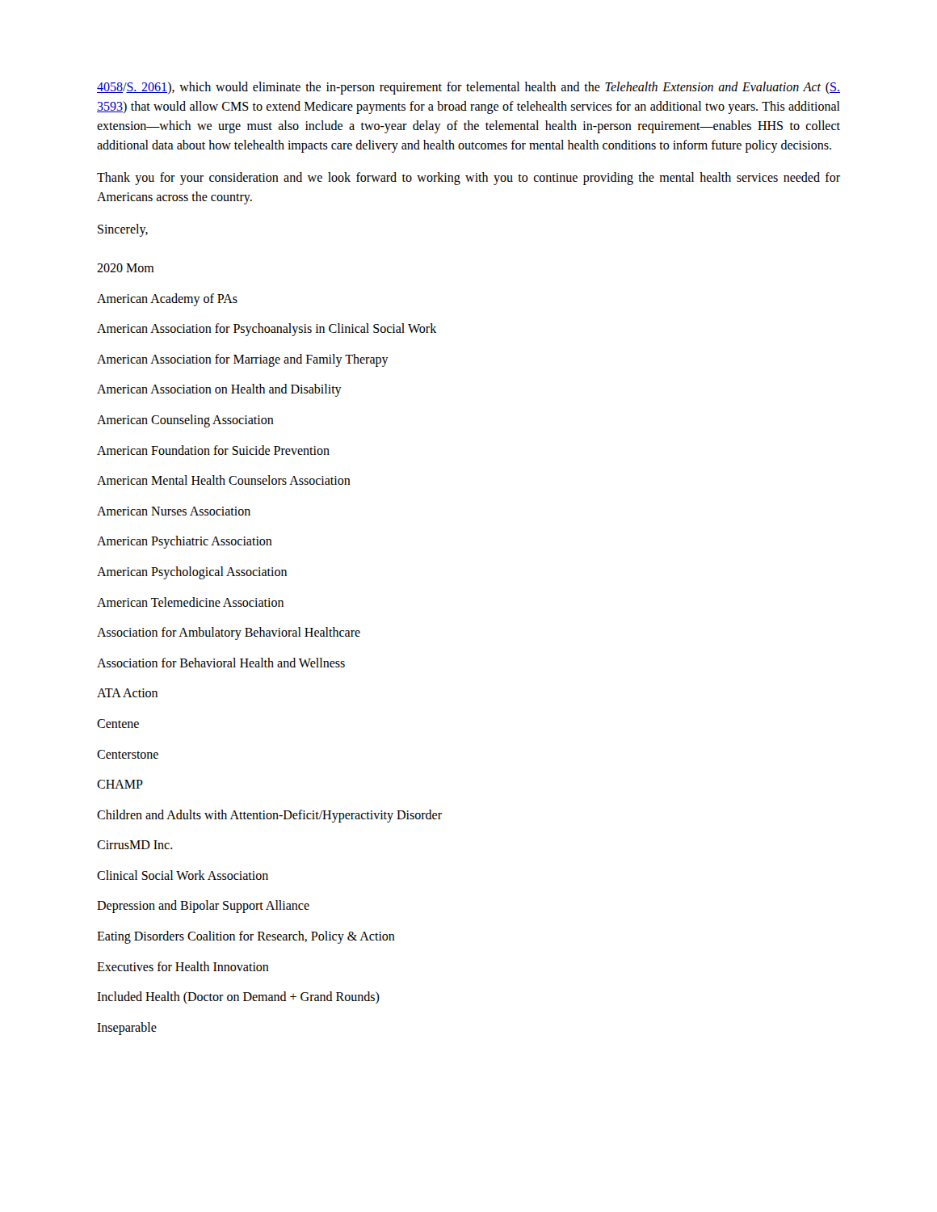4058/S. 2061), which would eliminate the in-person requirement for telemental health and the Telehealth Extension and Evaluation Act (S. 3593) that would allow CMS to extend Medicare payments for a broad range of telehealth services for an additional two years. This additional extension—which we urge must also include a two-year delay of the telemental health in-person requirement—enables HHS to collect additional data about how telehealth impacts care delivery and health outcomes for mental health conditions to inform future policy decisions.
Thank you for your consideration and we look forward to working with you to continue providing the mental health services needed for Americans across the country.
Sincerely,
2020 Mom
American Academy of PAs
American Association for Psychoanalysis in Clinical Social Work
American Association for Marriage and Family Therapy
American Association on Health and Disability
American Counseling Association
American Foundation for Suicide Prevention
American Mental Health Counselors Association
American Nurses Association
American Psychiatric Association
American Psychological Association
American Telemedicine Association
Association for Ambulatory Behavioral Healthcare
Association for Behavioral Health and Wellness
ATA Action
Centene
Centerstone
CHAMP
Children and Adults with Attention-Deficit/Hyperactivity Disorder
CirrusMD Inc.
Clinical Social Work Association
Depression and Bipolar Support Alliance
Eating Disorders Coalition for Research, Policy & Action
Executives for Health Innovation
Included Health (Doctor on Demand + Grand Rounds)
Inseparable